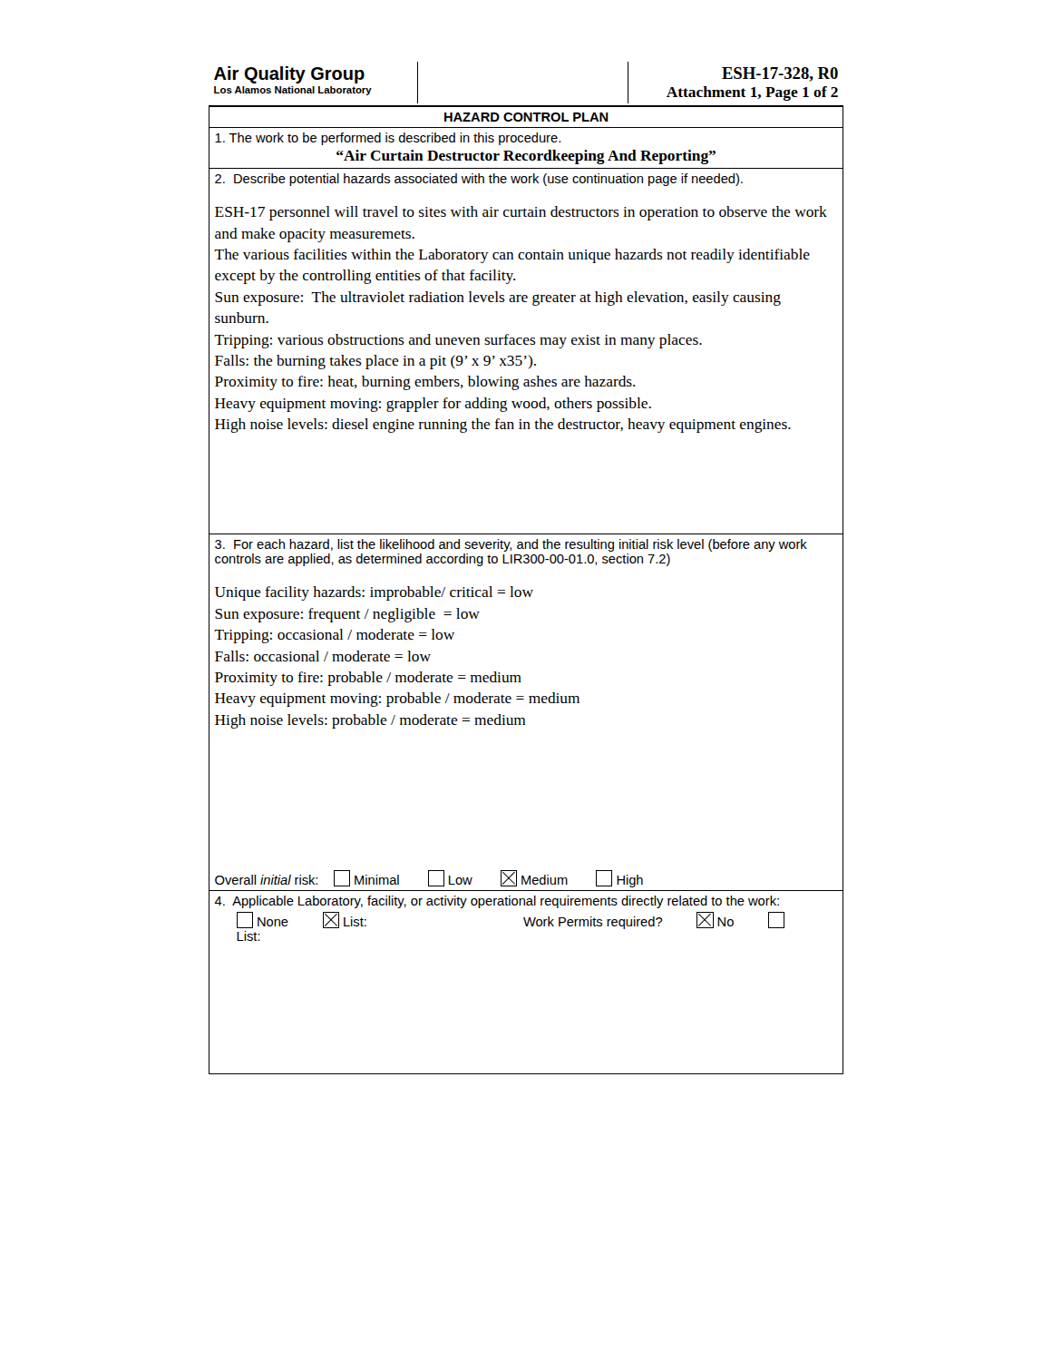| Air Quality Group Los Alamos National Laboratory | | ESH-17-328, R0 Attachment 1, Page 1 of 2 |
| HAZARD CONTROL PLAN |
| 1. The work to be performed is described in this procedure. “Air Curtain Destructor Recordkeeping And Reporting” |
| 2. Describe potential hazards associated with the work (use continuation page if needed). ESH-17 personnel will travel to sites with air curtain destructors in operation to observe the work and make opacity measuremets. The various facilities within the Laboratory can contain unique hazards not readily identifiable except by the controlling entities of that facility. Sun exposure: The ultraviolet radiation levels are greater at high elevation, easily causing sunburn. Tripping: various obstructions and uneven surfaces may exist in many places. Falls: the burning takes place in a pit (9’ x 9’ x35’). Proximity to fire: heat, burning embers, blowing ashes are hazards. Heavy equipment moving: grappler for adding wood, others possible. High noise levels: diesel engine running the fan in the destructor, heavy equipment engines. |
| 3. For each hazard, list the likelihood and severity, and the resulting initial risk level (before any work controls are applied, as determined according to LIR300-00-01.0, section 7.2) Unique facility hazards: improbable/ critical = low Sun exposure: frequent / negligible = low Tripping: occasional / moderate = low Falls: occasional / moderate = low Proximity to fire: probable / moderate = medium Heavy equipment moving: probable / moderate = medium High noise levels: probable / moderate = medium Overall initial risk: Minimal Low Medium High |
| 4. Applicable Laboratory, facility, or activity operational requirements directly related to the work: None List: Work Permits required? No List: |